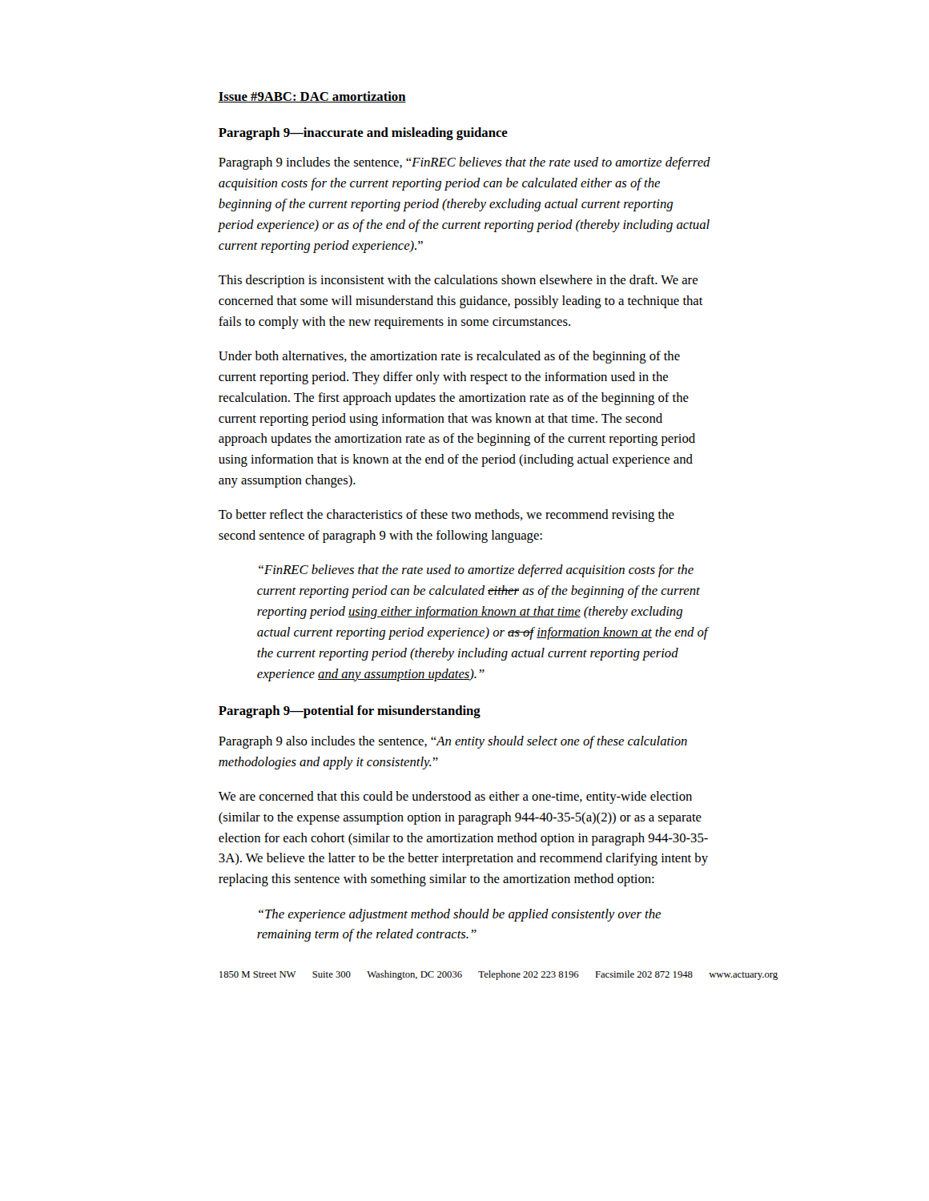Issue #9ABC: DAC amortization
Paragraph 9—inaccurate and misleading guidance
Paragraph 9 includes the sentence, “FinREC believes that the rate used to amortize deferred acquisition costs for the current reporting period can be calculated either as of the beginning of the current reporting period (thereby excluding actual current reporting period experience) or as of the end of the current reporting period (thereby including actual current reporting period experience).”
This description is inconsistent with the calculations shown elsewhere in the draft. We are concerned that some will misunderstand this guidance, possibly leading to a technique that fails to comply with the new requirements in some circumstances.
Under both alternatives, the amortization rate is recalculated as of the beginning of the current reporting period. They differ only with respect to the information used in the recalculation. The first approach updates the amortization rate as of the beginning of the current reporting period using information that was known at that time. The second approach updates the amortization rate as of the beginning of the current reporting period using information that is known at the end of the period (including actual experience and any assumption changes).
To better reflect the characteristics of these two methods, we recommend revising the second sentence of paragraph 9 with the following language:
“FinREC believes that the rate used to amortize deferred acquisition costs for the current reporting period can be calculated either as of the beginning of the current reporting period using either information known at that time (thereby excluding actual current reporting period experience) or as of information known at the end of the current reporting period (thereby including actual current reporting period experience and any assumption updates).”
Paragraph 9—potential for misunderstanding
Paragraph 9 also includes the sentence, “An entity should select one of these calculation methodologies and apply it consistently.”
We are concerned that this could be understood as either a one-time, entity-wide election (similar to the expense assumption option in paragraph 944-40-35-5(a)(2)) or as a separate election for each cohort (similar to the amortization method option in paragraph 944-30-35-3A). We believe the latter to be the better interpretation and recommend clarifying intent by replacing this sentence with something similar to the amortization method option:
“The experience adjustment method should be applied consistently over the remaining term of the related contracts.”
1850 M Street NW Suite 300 Washington, DC 20036 Telephone 202 223 8196 Facsimile 202 872 1948 www.actuary.org